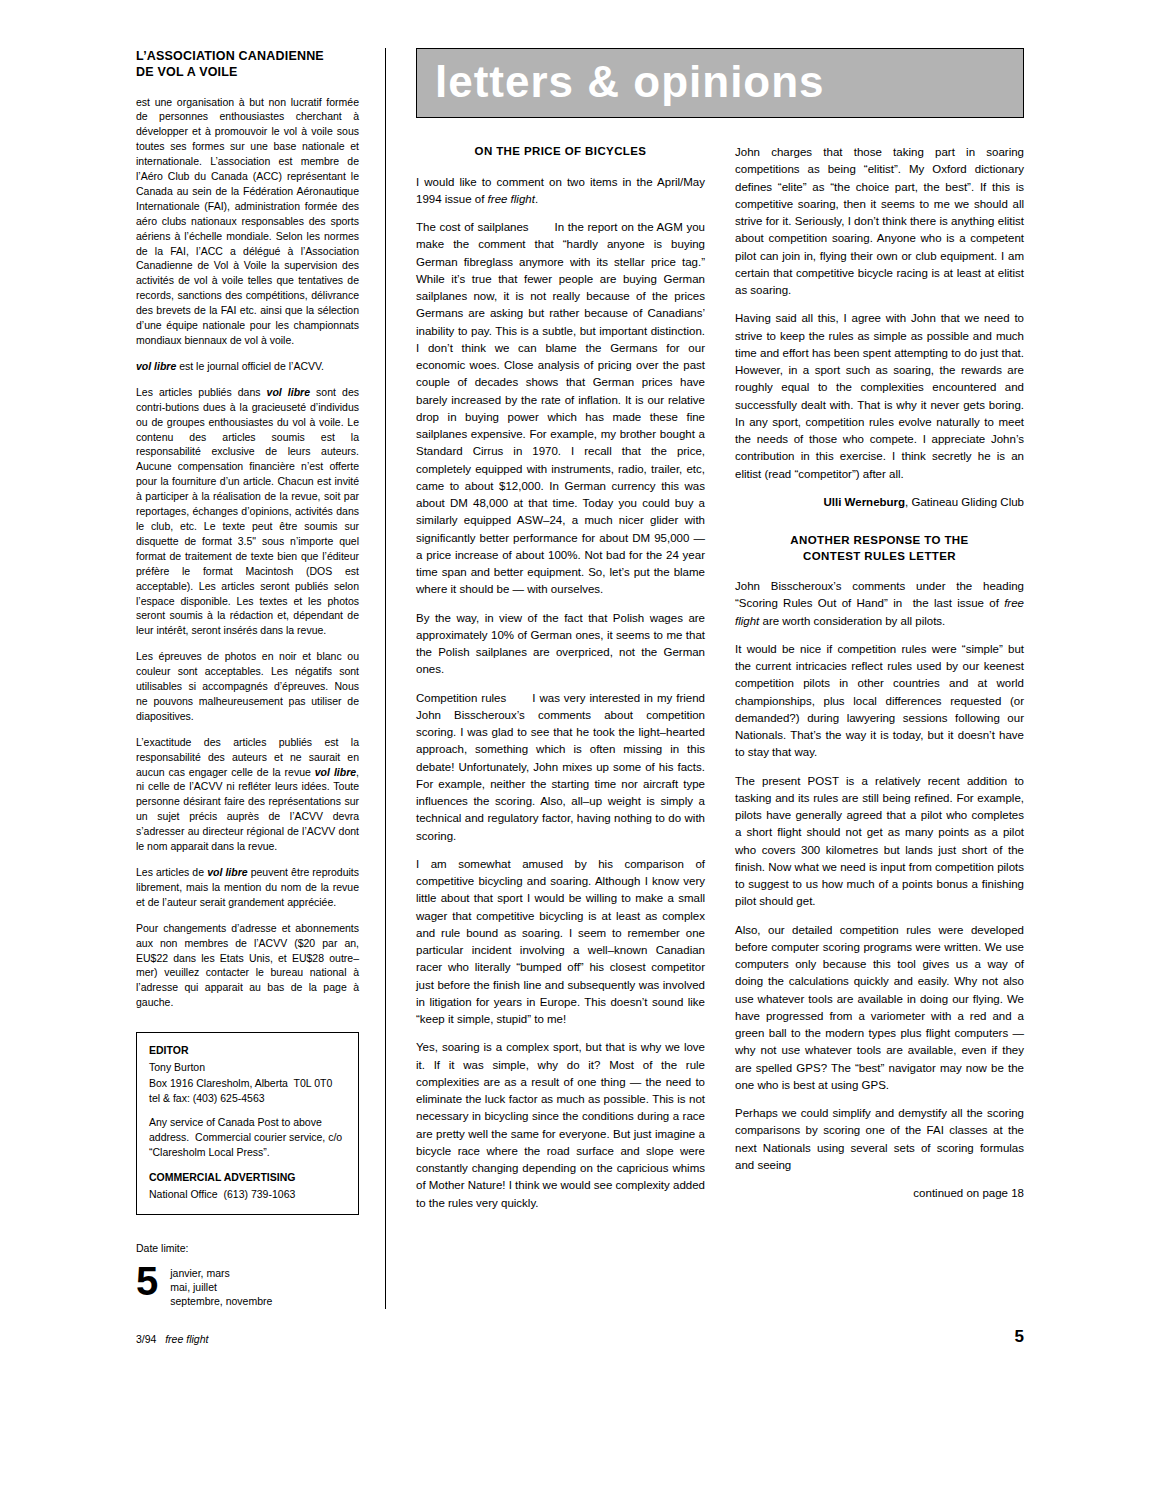L’ASSOCIATION CANADIENNE
DE VOL A VOILE
est une organisation à but non lucratif formée de personnes enthousiastes cherchant à développer et à promouvoir le vol à voile sous toutes ses formes sur une base nationale et internationale. L’association est membre de l’Aéro Club du Canada (ACC) représentant le Canada au sein de la Fédération Aéronautique Internationale (FAI), administration formée des aéro clubs nationaux responsables des sports aériens à l’échelle mondiale. Selon les normes de la FAI, l’ACC a délégué à l’Association Canadienne de Vol à Voile la supervision des activités de vol à voile telles que tentatives de records, sanctions des compétitions, délivrance des brevets de la FAI etc. ainsi que la sélection d’une équipe nationale pour les championnats mondiaux biennaux de vol à voile.
vol libre est le journal officiel de l’ACVV.
Les articles publiés dans vol libre sont des contri-butions dues à la gracieuseté d’individus ou de groupes enthousiastes du vol à voile. Le contenu des articles soumis est la responsabilité exclusive de leurs auteurs. Aucune compensation financière n’est offerte pour la fourniture d’un article. Chacun est invité à participer à la réalisation de la revue, soit par reportages, échanges d’opinions, activités dans le club, etc. Le texte peut être soumis sur disquette de format 3.5" sous n’importe quel format de traitement de texte bien que l’éditeur préfère le format Macintosh (DOS est acceptable). Les articles seront publiés selon l’espace disponible. Les textes et les photos seront soumis à la rédaction et, dépendant de leur intérêt, seront insérés dans la revue.
Les épreuves de photos en noir et blanc ou couleur sont acceptables. Les négatifs sont utilisables si accompagnés d’épreuves. Nous ne pouvons malheureusement pas utiliser de diapositives.
L’exactitude des articles publiés est la responsabilité des auteurs et ne saurait en aucun cas engager celle de la revue vol libre, ni celle de l’ACVV ni refléter leurs idées. Toute personne désirant faire des représentations sur un sujet précis auprès de l’ACVV devra s’adresser au directeur régional de l’ACVV dont le nom apparait dans la revue.
Les articles de vol libre peuvent être reproduits librement, mais la mention du nom de la revue et de l’auteur serait grandement appréciée.
Pour changements d’adresse et abonnements aux non membres de l’ACVV ($20 par an, EU$22 dans les Etats Unis, et EU$28 outre–mer) veuillez contacter le bureau national à l’adresse qui apparait au bas de la page à gauche.
EDITOR
Tony Burton
Box 1916 Claresholm, Alberta T0L 0T0
tel & fax: (403) 625-4563
Any service of Canada Post to above address. Commercial courier service, c/o “Claresholm Local Press”.
COMMERCIAL ADVERTISING
National Office (613) 739-1063
Date limite:
5
janvier, mars
mai, juillet
septembre, novembre
letters & opinions
ON THE PRICE OF BICYCLES
I would like to comment on two items in the April/May 1994 issue of free flight.
The cost of sailplanes In the report on the AGM you make the comment that “hardly anyone is buying German fibreglass anymore with its stellar price tag.” While it’s true that fewer people are buying German sailplanes now, it is not really because of the prices Germans are asking but rather because of Canadians’ inability to pay. This is a subtle, but important distinction. I don’t think we can blame the Germans for our economic woes. Close analysis of pricing over the past couple of decades shows that German prices have barely increased by the rate of inflation. It is our relative drop in buying power which has made these fine sailplanes expensive. For example, my brother bought a Standard Cirrus in 1970. I recall that the price, completely equipped with instruments, radio, trailer, etc, came to about $12,000. In German currency this was about DM 48,000 at that time. Today you could buy a similarly equipped ASW–24, a much nicer glider with significantly better performance for about DM 95,000 — a price increase of about 100%. Not bad for the 24 year time span and better equipment. So, let’s put the blame where it should be — with ourselves.
By the way, in view of the fact that Polish wages are approximately 10% of German ones, it seems to me that the Polish sailplanes are overpriced, not the German ones.
Competition rules I was very interested in my friend John Bisscheroux’s comments about competition scoring. I was glad to see that he took the light–hearted approach, something which is often missing in this debate! Unfortunately, John mixes up some of his facts. For example, neither the starting time nor aircraft type influences the scoring. Also, all–up weight is simply a technical and regulatory factor, having nothing to do with scoring.
I am somewhat amused by his comparison of competitive bicycling and soaring. Although I know very little about that sport I would be willing to make a small wager that competitive bicycling is at least as complex and rule bound as soaring. I seem to remember one particular incident involving a well–known Canadian racer who literally “bumped off” his closest competitor just before the finish line and subsequently was involved in litigation for years in Europe. This doesn’t sound like “keep it simple, stupid” to me!
Yes, soaring is a complex sport, but that is why we love it. If it was simple, why do it? Most of the rule complexities are as a result of one thing — the need to eliminate the luck factor as much as possible. This is not necessary in bicycling since the conditions during a race are pretty well the same for everyone. But just imagine a bicycle race where the road surface and slope were constantly changing depending on the capricious whims of Mother Nature! I think we would see complexity added to the rules very quickly.
John charges that those taking part in soaring competitions as being “elitist”. My Oxford dictionary defines “elite” as “the choice part, the best”. If this is competitive soaring, then it seems to me we should all strive for it. Seriously, I don’t think there is anything elitist about competition soaring. Anyone who is a competent pilot can join in, flying their own or club equipment. I am certain that competitive bicycle racing is at least at elitist as soaring.
Having said all this, I agree with John that we need to strive to keep the rules as simple as possible and much time and effort has been spent attempting to do just that. However, in a sport such as soaring, the rewards are roughly equal to the complexities encountered and successfully dealt with. That is why it never gets boring. In any sport, competition rules evolve naturally to meet the needs of those who compete. I appreciate John’s contribution in this exercise. I think secretly he is an elitist (read “competitor”) after all.
Ulli Werneburg, Gatineau Gliding Club
ANOTHER RESPONSE TO THE
CONTEST RULES LETTER
John Bisscheroux’s comments under the heading “Scoring Rules Out of Hand” in the last issue of free flight are worth consideration by all pilots.
It would be nice if competition rules were “simple” but the current intricacies reflect rules used by our keenest competition pilots in other countries and at world championships, plus local differences requested (or demanded?) during lawyering sessions following our Nationals. That’s the way it is today, but it doesn’t have to stay that way.
The present POST is a relatively recent addition to tasking and its rules are still being refined. For example, pilots have generally agreed that a pilot who completes a short flight should not get as many points as a pilot who covers 300 kilometres but lands just short of the finish. Now what we need is input from competition pilots to suggest to us how much of a points bonus a finishing pilot should get.
Also, our detailed competition rules were developed before computer scoring programs were written. We use computers only because this tool gives us a way of doing the calculations quickly and easily. Why not also use whatever tools are available in doing our flying. We have progressed from a variometer with a red and a green ball to the modern types plus flight computers — why not use whatever tools are available, even if they are spelled GPS? The “best” navigator may now be the one who is best at using GPS.
Perhaps we could simplify and demystify all the scoring comparisons by scoring one of the FAI classes at the next Nationals using several sets of scoring formulas and seeing
continued on page 18
3/94 free flight
5